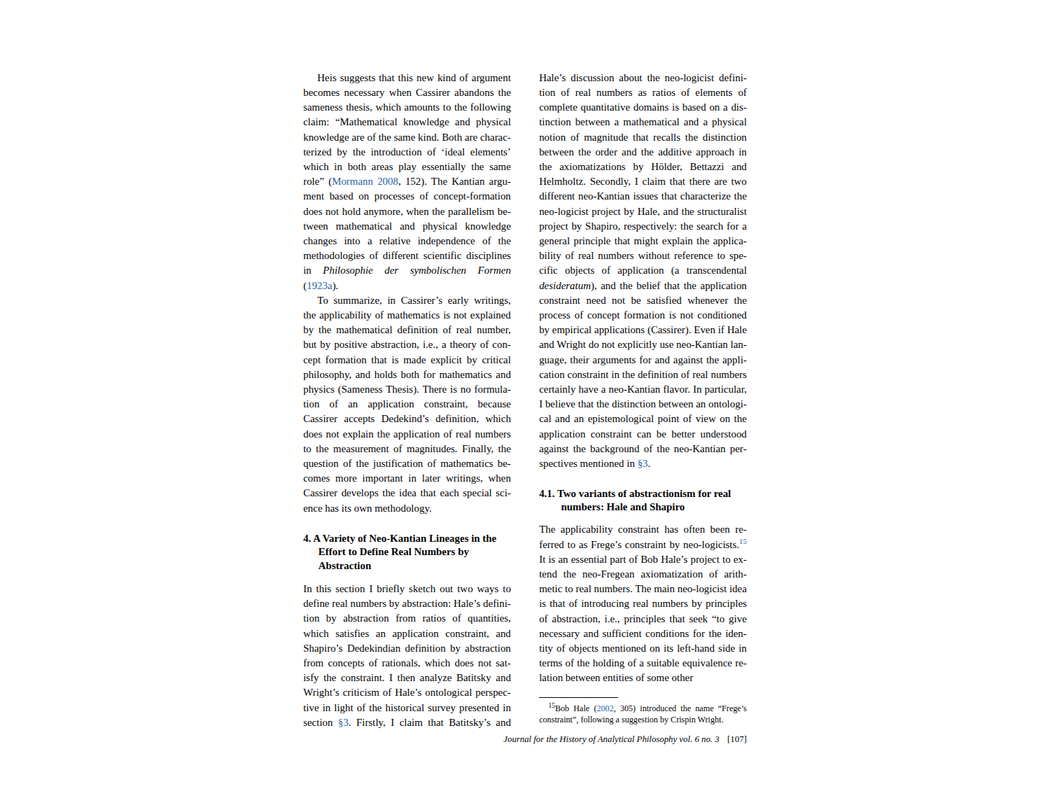Heis suggests that this new kind of argument becomes necessary when Cassirer abandons the sameness thesis, which amounts to the following claim: “Mathematical knowledge and physical knowledge are of the same kind. Both are characterized by the introduction of ‘ideal elements’ which in both areas play essentially the same role” (Mormann 2008, 152). The Kantian argument based on processes of concept-formation does not hold anymore, when the parallelism between mathematical and physical knowledge changes into a relative independence of the methodologies of different scientific disciplines in Philosophie der symbolischen Formen (1923a).
To summarize, in Cassirer’s early writings, the applicability of mathematics is not explained by the mathematical definition of real number, but by positive abstraction, i.e., a theory of concept formation that is made explicit by critical philosophy, and holds both for mathematics and physics (Sameness Thesis). There is no formulation of an application constraint, because Cassirer accepts Dedekind’s definition, which does not explain the application of real numbers to the measurement of magnitudes. Finally, the question of the justification of mathematics becomes more important in later writings, when Cassirer develops the idea that each special science has its own methodology.
4. A Variety of Neo-Kantian Lineages in the Effort to Define Real Numbers by Abstraction
In this section I briefly sketch out two ways to define real numbers by abstraction: Hale’s definition by abstraction from ratios of quantities, which satisfies an application constraint, and Shapiro’s Dedekindian definition by abstraction from concepts of rationals, which does not satisfy the constraint. I then analyze Batitsky and Wright’s criticism of Hale’s ontological perspective in light of the historical survey presented in section §3. Firstly, I claim that Batitsky’s and Hale’s discussion about the neo-logicist definition of real numbers as ratios of elements of complete quantitative domains is based on a distinction between a mathematical and a physical notion of magnitude that recalls the distinction between the order and the additive approach in the axiomatizations by Hölder, Bettazzi and Helmholtz. Secondly, I claim that there are two different neo-Kantian issues that characterize the neo-logicist project by Hale, and the structuralist project by Shapiro, respectively: the search for a general principle that might explain the applicability of real numbers without reference to specific objects of application (a transcendental desideratum), and the belief that the application constraint need not be satisfied whenever the process of concept formation is not conditioned by empirical applications (Cassirer). Even if Hale and Wright do not explicitly use neo-Kantian language, their arguments for and against the application constraint in the definition of real numbers certainly have a neo-Kantian flavor. In particular, I believe that the distinction between an ontological and an epistemological point of view on the application constraint can be better understood against the background of the neo-Kantian perspectives mentioned in §3.
4.1. Two variants of abstractionism for real numbers: Hale and Shapiro
The applicability constraint has often been referred to as Frege’s constraint by neo-logicists.15 It is an essential part of Bob Hale’s project to extend the neo-Fregean axiomatization of arithmetic to real numbers. The main neo-logicist idea is that of introducing real numbers by principles of abstraction, i.e., principles that seek “to give necessary and sufficient conditions for the identity of objects mentioned on its left-hand side in terms of the holding of a suitable equivalence relation between entities of some other
15Bob Hale (2002, 305) introduced the name “Frege’s constraint”, following a suggestion by Crispin Wright.
Journal for the History of Analytical Philosophy vol. 6 no. 3[107]